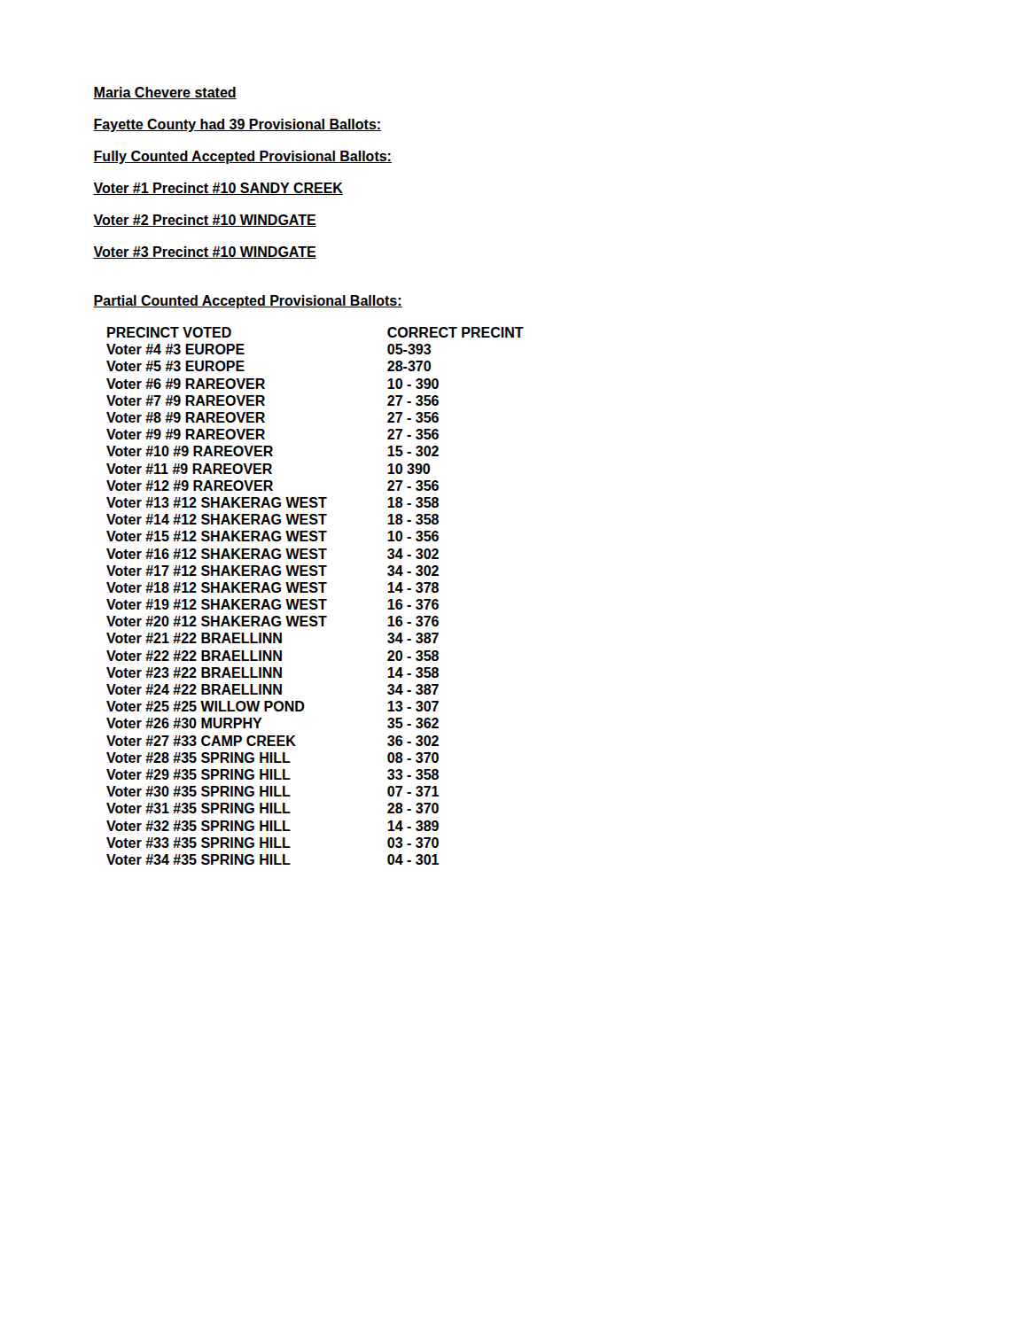Maria Chevere stated
Fayette County had 39 Provisional Ballots:
Fully Counted Accepted Provisional Ballots:
Voter #1 Precinct #10 SANDY CREEK
Voter #2 Precinct #10 WINDGATE
Voter #3 Precinct #10 WINDGATE
Partial Counted Accepted Provisional Ballots:
| PRECINCT VOTED | CORRECT PRECINT |
| Voter #4 #3 EUROPE | 05-393 |
| Voter #5 #3 EUROPE | 28-370 |
| Voter #6 #9 RAREOVER | 10 - 390 |
| Voter #7 #9 RAREOVER | 27 - 356 |
| Voter #8 #9 RAREOVER | 27 - 356 |
| Voter #9 #9 RAREOVER | 27 - 356 |
| Voter #10 #9 RAREOVER | 15 - 302 |
| Voter #11 #9 RAREOVER | 10 390 |
| Voter #12 #9 RAREOVER | 27 - 356 |
| Voter #13 #12 SHAKERAG WEST | 18 - 358 |
| Voter #14 #12 SHAKERAG WEST | 18 - 358 |
| Voter #15 #12 SHAKERAG WEST | 10 - 356 |
| Voter #16 #12 SHAKERAG WEST | 34 - 302 |
| Voter #17 #12 SHAKERAG WEST | 34 - 302 |
| Voter #18 #12 SHAKERAG WEST | 14 - 378 |
| Voter #19 #12 SHAKERAG WEST | 16 - 376 |
| Voter #20 #12 SHAKERAG WEST | 16 - 376 |
| Voter #21 #22 BRAELLINN | 34 - 387 |
| Voter #22 #22 BRAELLINN | 20 - 358 |
| Voter #23 #22 BRAELLINN | 14 - 358 |
| Voter #24 #22 BRAELLINN | 34 - 387 |
| Voter #25 #25 WILLOW POND | 13 - 307 |
| Voter #26 #30 MURPHY | 35 - 362 |
| Voter #27 #33 CAMP CREEK | 36 - 302 |
| Voter #28 #35 SPRING HILL | 08 - 370 |
| Voter #29 #35 SPRING HILL | 33 - 358 |
| Voter #30 #35 SPRING HILL | 07 - 371 |
| Voter #31 #35 SPRING HILL | 28 - 370 |
| Voter #32 #35 SPRING HILL | 14 - 389 |
| Voter #33 #35 SPRING HILL | 03 - 370 |
| Voter #34 #35 SPRING HILL | 04 - 301 |